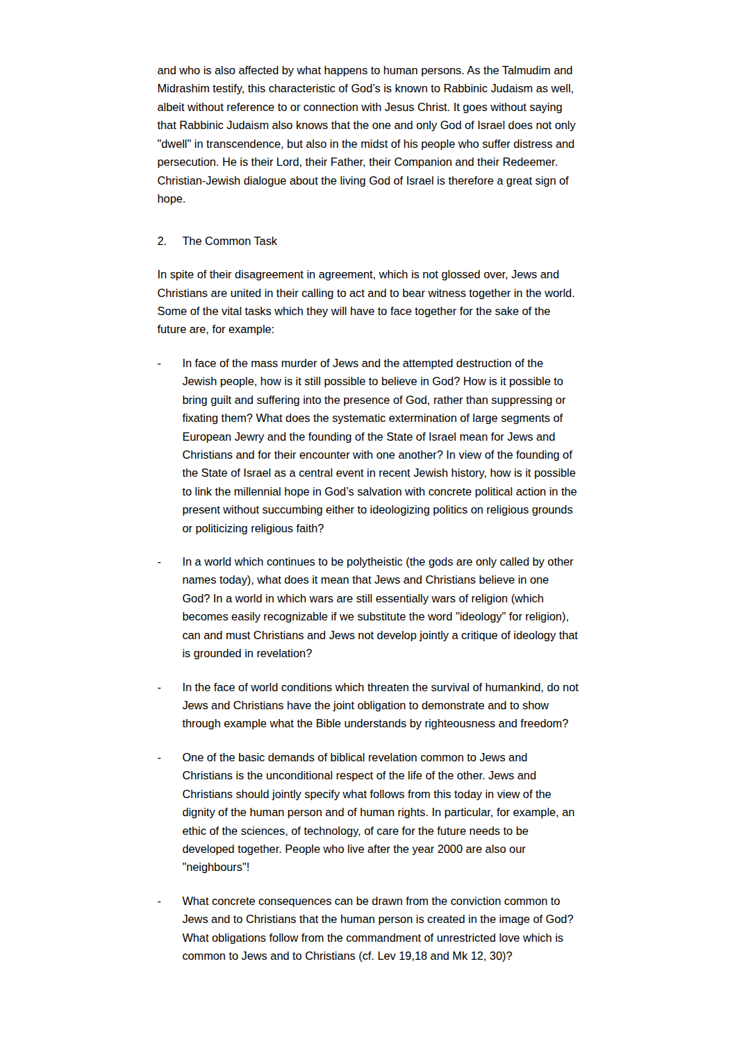and who is also affected by what happens to human persons. As the Talmudim and Midrashim testify, this characteristic of God’s is known to Rabbinic Judaism as well, albeit without reference to or connection with Jesus Christ. It goes without saying that Rabbinic Judaism also knows that the one and only God of Israel does not only "dwell" in transcendence, but also in the midst of his people who suffer distress and persecution. He is their Lord, their Father, their Companion and their Redeemer. Christian-Jewish dialogue about the living God of Israel is therefore a great sign of hope.
2. The Common Task
In spite of their disagreement in agreement, which is not glossed over, Jews and Christians are united in their calling to act and to bear witness together in the world. Some of the vital tasks which they will have to face together for the sake of the future are, for example:
In face of the mass murder of Jews and the attempted destruction of the Jewish people, how is it still possible to believe in God? How is it possible to bring guilt and suffering into the presence of God, rather than suppressing or fixating them? What does the systematic extermination of large segments of European Jewry and the founding of the State of Israel mean for Jews and Christians and for their encounter with one another? In view of the founding of the State of Israel as a central event in recent Jewish history, how is it possible to link the millennial hope in God’s salvation with concrete political action in the present without succumbing either to ideologizing politics on religious grounds or politicizing religious faith?
In a world which continues to be polytheistic (the gods are only called by other names today), what does it mean that Jews and Christians believe in one God? In a world in which wars are still essentially wars of religion (which becomes easily recognizable if we substitute the word "ideology" for religion), can and must Christians and Jews not develop jointly a critique of ideology that is grounded in revelation?
In the face of world conditions which threaten the survival of humankind, do not Jews and Christians have the joint obligation to demonstrate and to show through example what the Bible understands by righteousness and freedom?
One of the basic demands of biblical revelation common to Jews and Christians is the unconditional respect of the life of the other. Jews and Christians should jointly specify what follows from this today in view of the dignity of the human person and of human rights. In particular, for example, an ethic of the sciences, of technology, of care for the future needs to be developed together. People who live after the year 2000 are also our "neighbours"!
What concrete consequences can be drawn from the conviction common to Jews and to Christians that the human person is created in the image of God? What obligations follow from the commandment of unrestricted love which is common to Jews and to Christians (cf. Lev 19,18 and Mk 12, 30)?